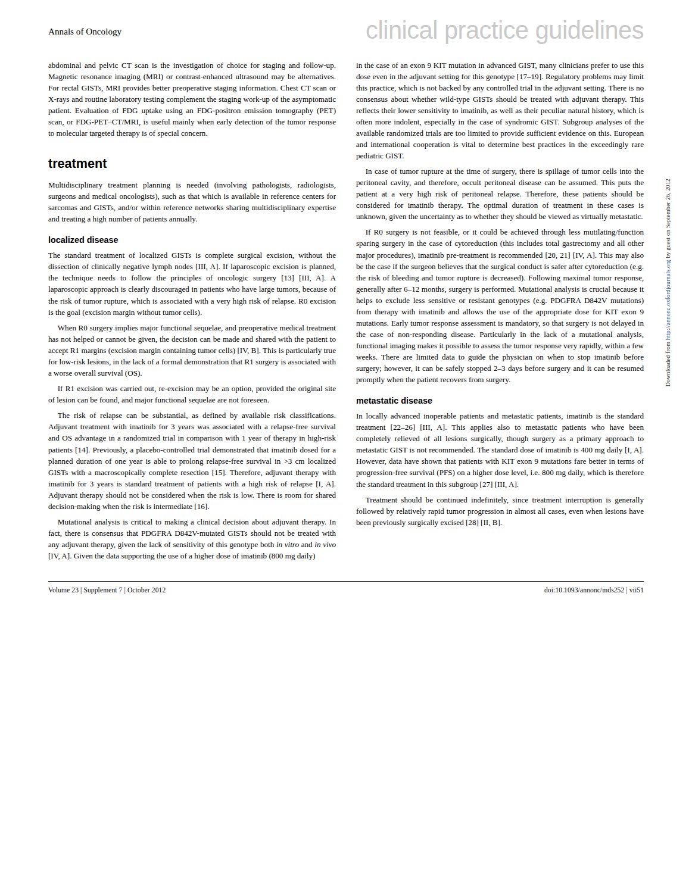Annals of Oncology
clinical practice guidelines
Downloaded from http://annonc.oxfordjournals.org by guest on September 26, 2012
abdominal and pelvic CT scan is the investigation of choice for staging and follow-up. Magnetic resonance imaging (MRI) or contrast-enhanced ultrasound may be alternatives. For rectal GISTs, MRI provides better preoperative staging information. Chest CT scan or X-rays and routine laboratory testing complement the staging work-up of the asymptomatic patient. Evaluation of FDG uptake using an FDG-positron emission tomography (PET) scan, or FDG-PET–CT/MRI, is useful mainly when early detection of the tumor response to molecular targeted therapy is of special concern.
treatment
Multidisciplinary treatment planning is needed (involving pathologists, radiologists, surgeons and medical oncologists), such as that which is available in reference centers for sarcomas and GISTs, and/or within reference networks sharing multidisciplinary expertise and treating a high number of patients annually.
localized disease
The standard treatment of localized GISTs is complete surgical excision, without the dissection of clinically negative lymph nodes [III, A]. If laparoscopic excision is planned, the technique needs to follow the principles of oncologic surgery [13] [III, A]. A laparoscopic approach is clearly discouraged in patients who have large tumors, because of the risk of tumor rupture, which is associated with a very high risk of relapse. R0 excision is the goal (excision margin without tumor cells).
When R0 surgery implies major functional sequelae, and preoperative medical treatment has not helped or cannot be given, the decision can be made and shared with the patient to accept R1 margins (excision margin containing tumor cells) [IV, B]. This is particularly true for low-risk lesions, in the lack of a formal demonstration that R1 surgery is associated with a worse overall survival (OS).
If R1 excision was carried out, re-excision may be an option, provided the original site of lesion can be found, and major functional sequelae are not foreseen.
The risk of relapse can be substantial, as defined by available risk classifications. Adjuvant treatment with imatinib for 3 years was associated with a relapse-free survival and OS advantage in a randomized trial in comparison with 1 year of therapy in high-risk patients [14]. Previously, a placebo-controlled trial demonstrated that imatinib dosed for a planned duration of one year is able to prolong relapse-free survival in >3 cm localized GISTs with a macroscopically complete resection [15]. Therefore, adjuvant therapy with imatinib for 3 years is standard treatment of patients with a high risk of relapse [I, A]. Adjuvant therapy should not be considered when the risk is low. There is room for shared decision-making when the risk is intermediate [16].
Mutational analysis is critical to making a clinical decision about adjuvant therapy. In fact, there is consensus that PDGFRA D842V-mutated GISTs should not be treated with any adjuvant therapy, given the lack of sensitivity of this genotype both in vitro and in vivo [IV, A]. Given the data supporting the use of a higher dose of imatinib (800 mg daily)
in the case of an exon 9 KIT mutation in advanced GIST, many clinicians prefer to use this dose even in the adjuvant setting for this genotype [17–19]. Regulatory problems may limit this practice, which is not backed by any controlled trial in the adjuvant setting. There is no consensus about whether wild-type GISTs should be treated with adjuvant therapy. This reflects their lower sensitivity to imatinib, as well as their peculiar natural history, which is often more indolent, especially in the case of syndromic GIST. Subgroup analyses of the available randomized trials are too limited to provide sufficient evidence on this. European and international cooperation is vital to determine best practices in the exceedingly rare pediatric GIST.
In case of tumor rupture at the time of surgery, there is spillage of tumor cells into the peritoneal cavity, and therefore, occult peritoneal disease can be assumed. This puts the patient at a very high risk of peritoneal relapse. Therefore, these patients should be considered for imatinib therapy. The optimal duration of treatment in these cases is unknown, given the uncertainty as to whether they should be viewed as virtually metastatic.
If R0 surgery is not feasible, or it could be achieved through less mutilating/function sparing surgery in the case of cytoreduction (this includes total gastrectomy and all other major procedures), imatinib pre-treatment is recommended [20, 21] [IV, A]. This may also be the case if the surgeon believes that the surgical conduct is safer after cytoreduction (e.g. the risk of bleeding and tumor rupture is decreased). Following maximal tumor response, generally after 6–12 months, surgery is performed. Mutational analysis is crucial because it helps to exclude less sensitive or resistant genotypes (e.g. PDGFRA D842V mutations) from therapy with imatinib and allows the use of the appropriate dose for KIT exon 9 mutations. Early tumor response assessment is mandatory, so that surgery is not delayed in the case of non-responding disease. Particularly in the lack of a mutational analysis, functional imaging makes it possible to assess the tumor response very rapidly, within a few weeks. There are limited data to guide the physician on when to stop imatinib before surgery; however, it can be safely stopped 2–3 days before surgery and it can be resumed promptly when the patient recovers from surgery.
metastatic disease
In locally advanced inoperable patients and metastatic patients, imatinib is the standard treatment [22–26] [III, A]. This applies also to metastatic patients who have been completely relieved of all lesions surgically, though surgery as a primary approach to metastatic GIST is not recommended. The standard dose of imatinib is 400 mg daily [I, A]. However, data have shown that patients with KIT exon 9 mutations fare better in terms of progression-free survival (PFS) on a higher dose level, i.e. 800 mg daily, which is therefore the standard treatment in this subgroup [27] [III, A].
Treatment should be continued indefinitely, since treatment interruption is generally followed by relatively rapid tumor progression in almost all cases, even when lesions have been previously surgically excised [28] [II, B].
Volume 23 | Supplement 7 | October 2012
doi:10.1093/annonc/mds252 | vii51